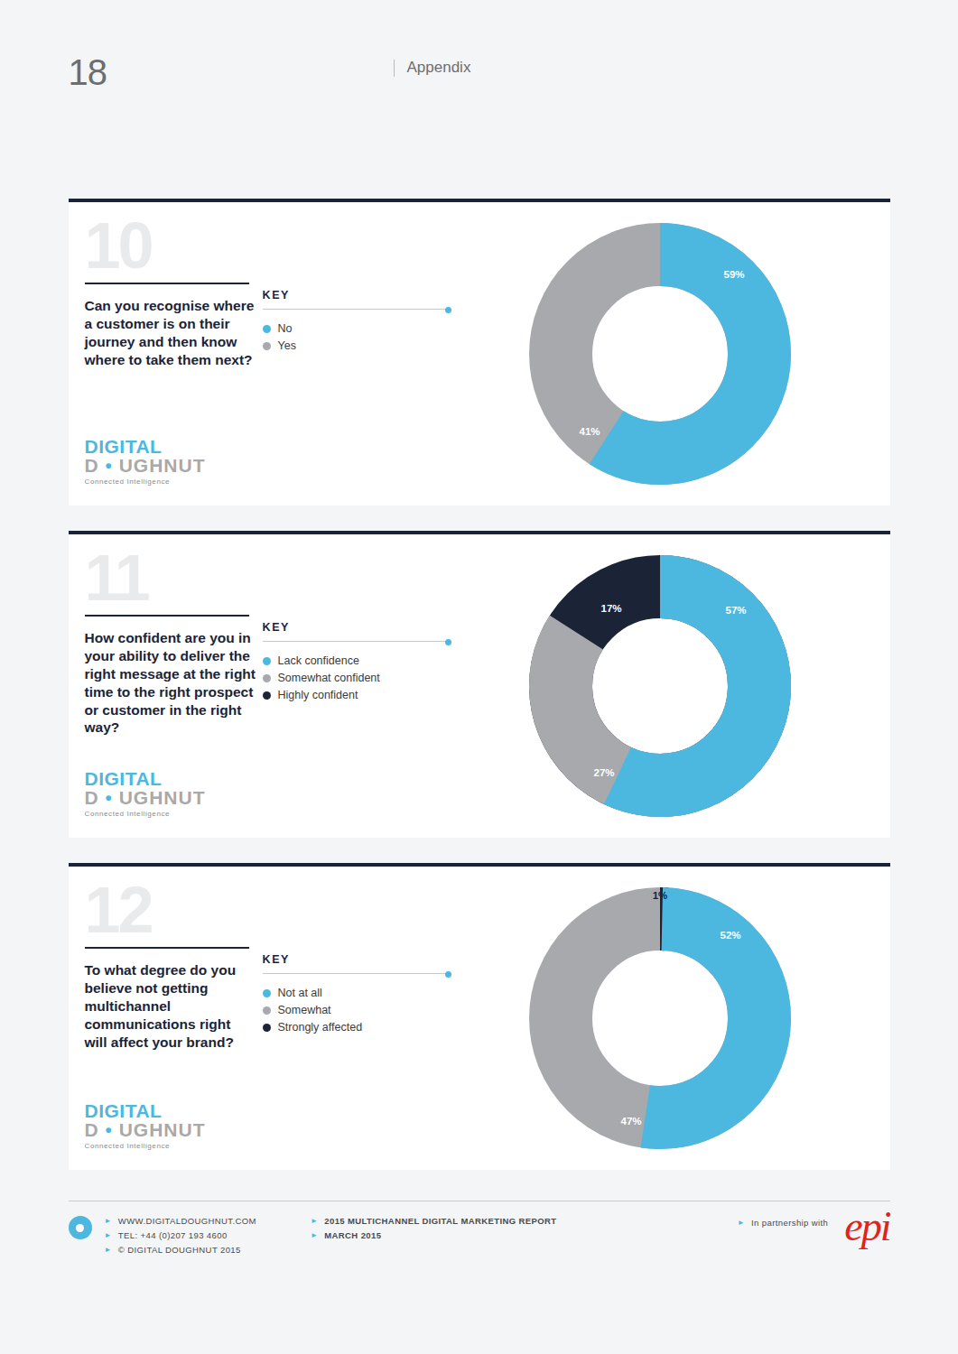18
Appendix
10
Can you recognise where a customer is on their journey and then know where to take them next?
DIGITAL
D • UGHNUT
Connected Intelligence
KEY
No
Yes
59% 41%
11
How confident are you in your ability to deliver the right message at the right time to the right prospect or customer in the right way?
DIGITAL
D • UGHNUT
Connected Intelligence
KEY
Lack confidence
Somewhat confident
Highly confident
57% 27% 17%
12
To what degree do you believe not getting multichannel communications right will affect your brand?
DIGITAL
D • UGHNUT
Connected Intelligence
KEY
Not at all
Somewhat
Strongly affected
1% 52% 47%
► WWW.DIGITALDOUGHNUT.COM
► TEL: +44 (0)207 193 4600
► © DIGITAL DOUGHNUT 2015
► 2015 MULTICHANNEL DIGITAL MARKETING REPORT
► MARCH 2015
► In partnership with
epi